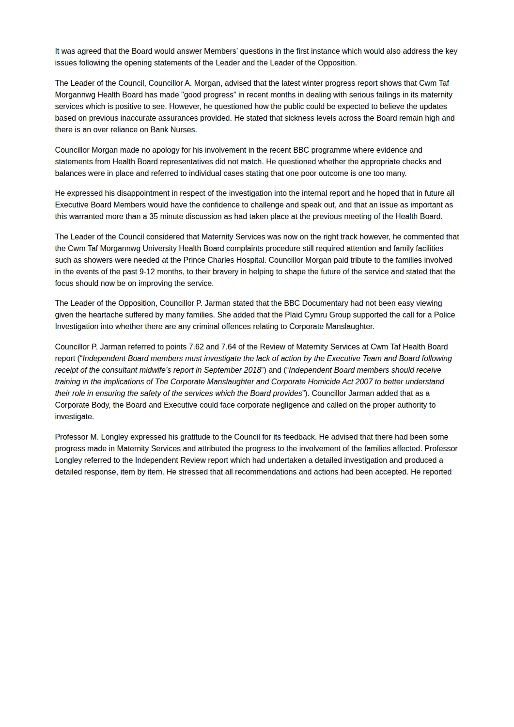It was agreed that the Board would answer Members’ questions in the first instance which would also address the key issues following the opening statements of the Leader and the Leader of the Opposition.
The Leader of the Council, Councillor A. Morgan, advised that the latest winter progress report shows that Cwm Taf Morgannwg Health Board has made "good progress" in recent months in dealing with serious failings in its maternity services which is positive to see. However, he questioned how the public could be expected to believe the updates based on previous inaccurate assurances provided. He stated that sickness levels across the Board remain high and there is an over reliance on Bank Nurses.
Councillor Morgan made no apology for his involvement in the recent BBC programme where evidence and statements from Health Board representatives did not match. He questioned whether the appropriate checks and balances were in place and referred to individual cases stating that one poor outcome is one too many.
He expressed his disappointment in respect of the investigation into the internal report and he hoped that in future all Executive Board Members would have the confidence to challenge and speak out, and that an issue as important as this warranted more than a 35 minute discussion as had taken place at the previous meeting of the Health Board.
The Leader of the Council considered that Maternity Services was now on the right track however, he commented that the Cwm Taf Morgannwg University Health Board complaints procedure still required attention and family facilities such as showers were needed at the Prince Charles Hospital. Councillor Morgan paid tribute to the families involved in the events of the past 9-12 months, to their bravery in helping to shape the future of the service and stated that the focus should now be on improving the service.
The Leader of the Opposition, Councillor P. Jarman stated that the BBC Documentary had not been easy viewing given the heartache suffered by many families. She added that the Plaid Cymru Group supported the call for a Police Investigation into whether there are any criminal offences relating to Corporate Manslaughter.
Councillor P. Jarman referred to points 7.62 and 7.64 of the Review of Maternity Services at Cwm Taf Health Board report (“Independent Board members must investigate the lack of action by the Executive Team and Board following receipt of the consultant midwife’s report in September 2018”) and (“Independent Board members should receive training in the implications of The Corporate Manslaughter and Corporate Homicide Act 2007 to better understand their role in ensuring the safety of the services which the Board provides”). Councillor Jarman added that as a Corporate Body, the Board and Executive could face corporate negligence and called on the proper authority to investigate.
Professor M. Longley expressed his gratitude to the Council for its feedback. He advised that there had been some progress made in Maternity Services and attributed the progress to the involvement of the families affected. Professor Longley referred to the Independent Review report which had undertaken a detailed investigation and produced a detailed response, item by item. He stressed that all recommendations and actions had been accepted. He reported